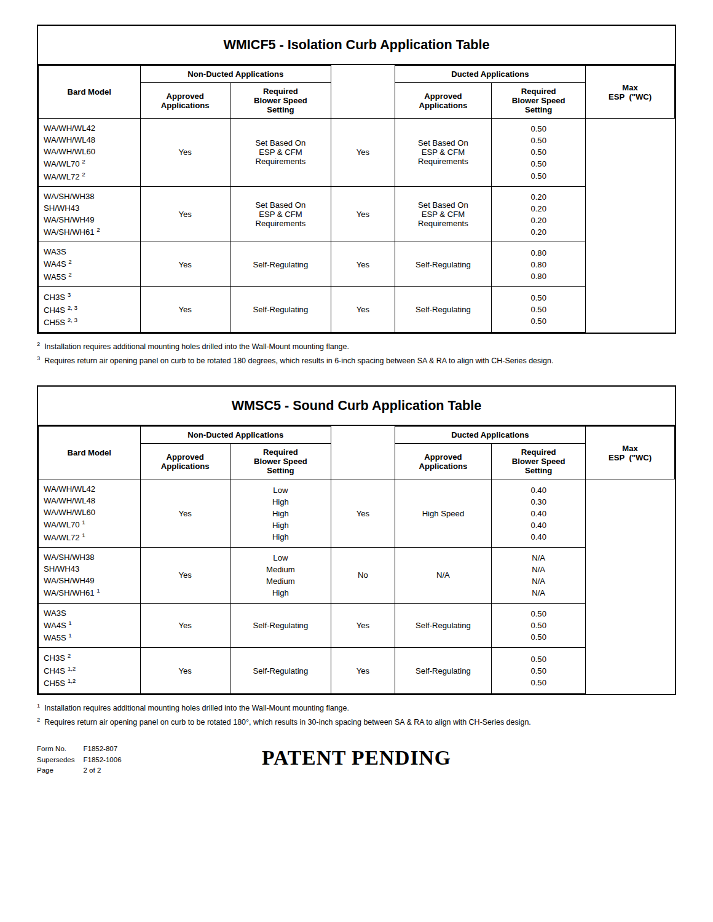WMICF5 - Isolation Curb Application Table
| Bard Model | Non-Ducted Applications | | Ducted Applications | Max ESP ("WC) |
| --- | --- | --- | --- | --- |
| Approved Applications | Required Blower Speed Setting | Approved Applications | Required Blower Speed Setting |
| WA/WH/WL42 WA/WH/WL48 WA/WH/WL60 WA/WL70 2 WA/WL72 2 | Yes | Set Based On ESP & CFM Requirements | Yes | Set Based On ESP & CFM Requirements | 0.50 0.50 0.50 0.50 0.50 |
| WA/SH/WH38 SH/WH43 WA/SH/WH49 WA/SH/WH61 2 | Yes | Set Based On ESP & CFM Requirements | Yes | Set Based On ESP & CFM Requirements | 0.20 0.20 0.20 0.20 |
| WA3S WA4S 2 WA5S 2 | Yes | Self-Regulating | Yes | Self-Regulating | 0.80 0.80 0.80 |
| CH3S 3 CH4S 2, 3 CH5S 2, 3 | Yes | Self-Regulating | Yes | Self-Regulating | 0.50 0.50 0.50 |
2 Installation requires additional mounting holes drilled into the Wall-Mount mounting flange.
3 Requires return air opening panel on curb to be rotated 180 degrees, which results in 6-inch spacing between SA & RA to align with CH-Series design.
WMSC5 - Sound Curb Application Table
| Bard Model | Non-Ducted Applications | | Ducted Applications | Max ESP ("WC) |
| --- | --- | --- | --- | --- |
| Approved Applications | Required Blower Speed Setting | Approved Applications | Required Blower Speed Setting |
| WA/WH/WL42 WA/WH/WL48 WA/WH/WL60 WA/WL70 1 WA/WL72 1 | Yes | Low High High High High | Yes | High Speed | 0.40 0.30 0.40 0.40 0.40 |
| WA/SH/WH38 SH/WH43 WA/SH/WH49 WA/SH/WH61 1 | Yes | Low Medium Medium High | No | N/A | N/A N/A N/A N/A |
| WA3S WA4S 1 WA5S 1 | Yes | Self-Regulating | Yes | Self-Regulating | 0.50 0.50 0.50 |
| CH3S 2 CH4S 1,2 CH5S 1,2 | Yes | Self-Regulating | Yes | Self-Regulating | 0.50 0.50 0.50 |
1 Installation requires additional mounting holes drilled into the Wall-Mount mounting flange.
2 Requires return air opening panel on curb to be rotated 180°, which results in 30-inch spacing between SA & RA to align with CH-Series design.
PATENT PENDING
| Form No. | F1852-807 |
| Supersedes | F1852-1006 |
| Page | 2 of 2 |